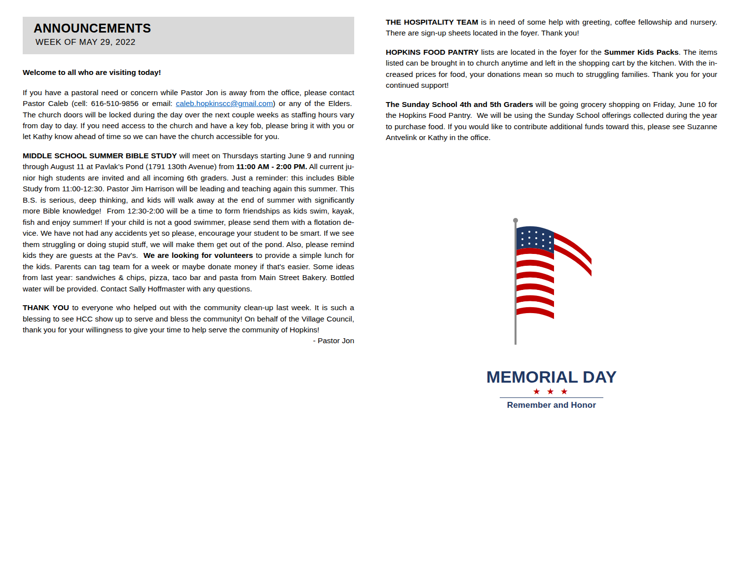ANNOUNCEMENTS
WEEK OF MAY 29, 2022
Welcome to all who are visiting today!
If you have a pastoral need or concern while Pastor Jon is away from the office, please contact Pastor Caleb (cell: 616-510-9856 or email: caleb.hopkinscc@gmail.com) or any of the Elders. The church doors will be locked during the day over the next couple weeks as staffing hours vary from day to day. If you need access to the church and have a key fob, please bring it with you or let Kathy know ahead of time so we can have the church accessible for you.
MIDDLE SCHOOL SUMMER BIBLE STUDY will meet on Thursdays starting June 9 and running through August 11 at Pavlak’s Pond (1791 130th Avenue) from 11:00 AM - 2:00 PM. All current junior high students are invited and all incoming 6th graders. Just a reminder: this includes Bible Study from 11:00-12:30. Pastor Jim Harrison will be leading and teaching again this summer. This B.S. is serious, deep thinking, and kids will walk away at the end of summer with significantly more Bible knowledge! From 12:30-2:00 will be a time to form friendships as kids swim, kayak, fish and enjoy summer! If your child is not a good swimmer, please send them with a flotation device. We have not had any accidents yet so please, encourage your student to be smart. If we see them struggling or doing stupid stuff, we will make them get out of the pond. Also, please remind kids they are guests at the Pav's. We are looking for volunteers to provide a simple lunch for the kids. Parents can tag team for a week or maybe donate money if that's easier. Some ideas from last year: sandwiches & chips, pizza, taco bar and pasta from Main Street Bakery. Bottled water will be provided. Contact Sally Hoffmaster with any questions.
THANK YOU to everyone who helped out with the community clean-up last week. It is such a blessing to see HCC show up to serve and bless the community! On behalf of the Village Council, thank you for your willingness to give your time to help serve the community of Hopkins!
- Pastor Jon
THE HOSPITALITY TEAM is in need of some help with greeting, coffee fellowship and nursery. There are sign-up sheets located in the foyer. Thank you!
HOPKINS FOOD PANTRY lists are located in the foyer for the Summer Kids Packs. The items listed can be brought in to church anytime and left in the shopping cart by the kitchen. With the increased prices for food, your donations mean so much to struggling families. Thank you for your continued support!
The Sunday School 4th and 5th Graders will be going grocery shopping on Friday, June 10 for the Hopkins Food Pantry. We will be using the Sunday School offerings collected during the year to purchase food. If you would like to contribute additional funds toward this, please see Suzanne Antvelink or Kathy in the office.
MEMORIAL DAY
★ ★ ★
Remember and Honor